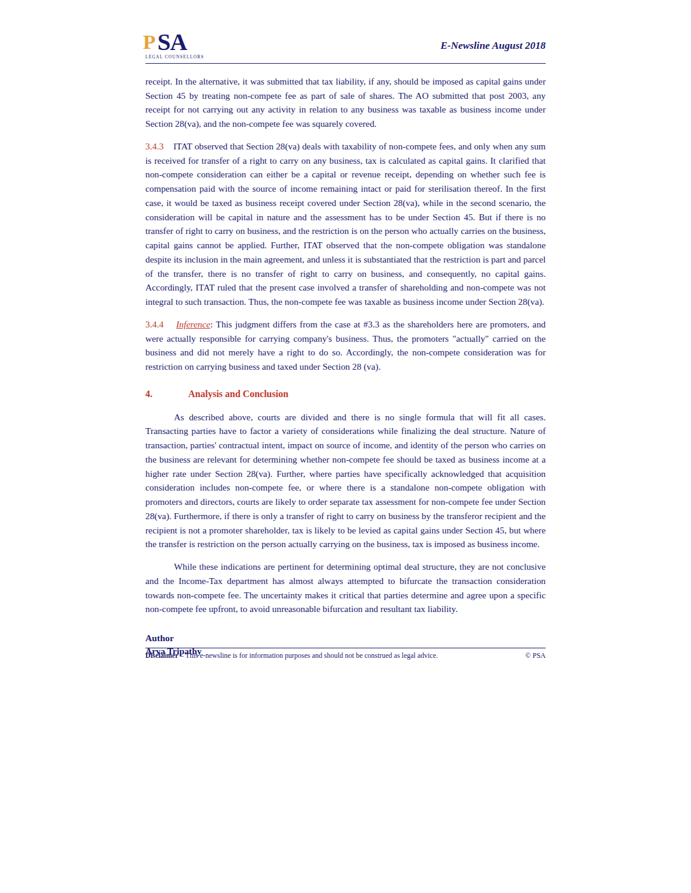PSA
Legal Counsellors
E-Newsline August 2018
receipt. In the alternative, it was submitted that tax liability, if any, should be imposed as capital gains under Section 45 by treating non-compete fee as part of sale of shares. The AO submitted that post 2003, any receipt for not carrying out any activity in relation to any business was taxable as business income under Section 28(va), and the non-compete fee was squarely covered.
3.4.3 ITAT observed that Section 28(va) deals with taxability of non-compete fees, and only when any sum is received for transfer of a right to carry on any business, tax is calculated as capital gains. It clarified that non-compete consideration can either be a capital or revenue receipt, depending on whether such fee is compensation paid with the source of income remaining intact or paid for sterilisation thereof. In the first case, it would be taxed as business receipt covered under Section 28(va), while in the second scenario, the consideration will be capital in nature and the assessment has to be under Section 45. But if there is no transfer of right to carry on business, and the restriction is on the person who actually carries on the business, capital gains cannot be applied. Further, ITAT observed that the non-compete obligation was standalone despite its inclusion in the main agreement, and unless it is substantiated that the restriction is part and parcel of the transfer, there is no transfer of right to carry on business, and consequently, no capital gains. Accordingly, ITAT ruled that the present case involved a transfer of shareholding and non-compete was not integral to such transaction. Thus, the non-compete fee was taxable as business income under Section 28(va).
3.4.4 Inference: This judgment differs from the case at #3.3 as the shareholders here are promoters, and were actually responsible for carrying company's business. Thus, the promoters "actually" carried on the business and did not merely have a right to do so. Accordingly, the non-compete consideration was for restriction on carrying business and taxed under Section 28 (va).
4. Analysis and Conclusion
As described above, courts are divided and there is no single formula that will fit all cases. Transacting parties have to factor a variety of considerations while finalizing the deal structure. Nature of transaction, parties' contractual intent, impact on source of income, and identity of the person who carries on the business are relevant for determining whether non-compete fee should be taxed as business income at a higher rate under Section 28(va). Further, where parties have specifically acknowledged that acquisition consideration includes non-compete fee, or where there is a standalone non-compete obligation with promoters and directors, courts are likely to order separate tax assessment for non-compete fee under Section 28(va). Furthermore, if there is only a transfer of right to carry on business by the transferor recipient and the recipient is not a promoter shareholder, tax is likely to be levied as capital gains under Section 45, but where the transfer is restriction on the person actually carrying on the business, tax is imposed as business income.
While these indications are pertinent for determining optimal deal structure, they are not conclusive and the Income-Tax department has almost always attempted to bifurcate the transaction consideration towards non-compete fee. The uncertainty makes it critical that parties determine and agree upon a specific non-compete fee upfront, to avoid unreasonable bifurcation and resultant tax liability.
Author
Arya Tripathy
Disclaimer – This e-newsline is for information purposes and should not be construed as legal advice.
© PSA